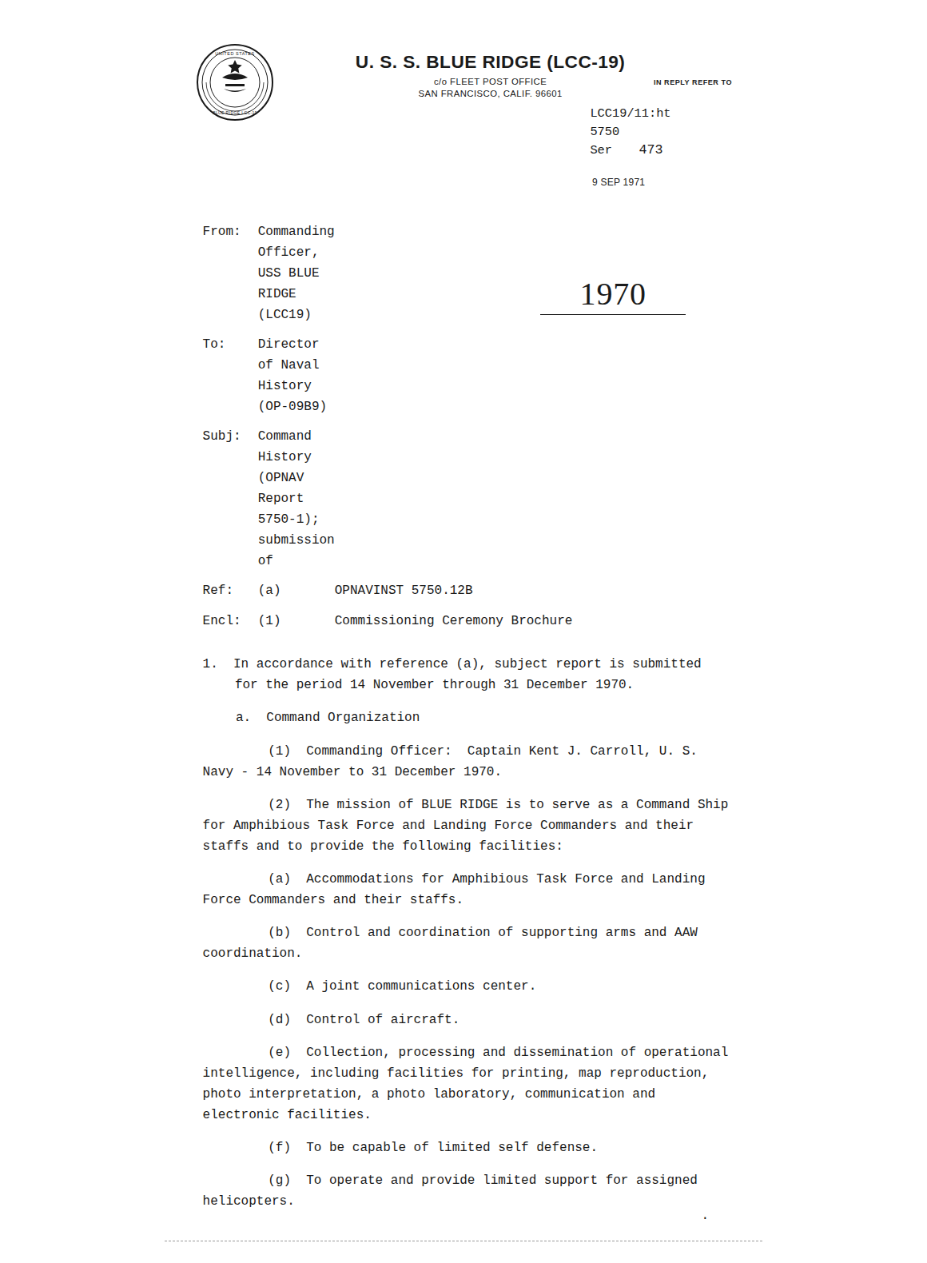UNITED STATES BLUE RIDGE LCC-19
U. S. S. BLUE RIDGE (LCC-19)
c/o FLEET POST OFFICE
SAN FRANCISCO, CALIF. 96601
IN REPLY REFER TO
LCC19/11:ht 5750 Ser473  9 SEP 1971
1970
| From: | Commanding Officer, USS BLUE RIDGE (LCC19) |
| To: | Director of Naval History (OP-09B9) |
| Subj: | Command History (OPNAV Report 5750-1); submission of |
| Ref: | (a) | OPNAVINST 5750.12B |
| Encl: | (1) | Commissioning Ceremony Brochure |
1. In accordance with reference (a), subject report is submitted for the period 14 November through 31 December 1970.
a. Command Organization
(1) Commanding Officer: Captain Kent J. Carroll, U. S. Navy - 14 November to 31 December 1970.
(2) The mission of BLUE RIDGE is to serve as a Command Ship for Amphibious Task Force and Landing Force Commanders and their staffs and to provide the following facilities:
(a) Accommodations for Amphibious Task Force and Landing Force Commanders and their staffs.
(b) Control and coordination of supporting arms and AAW coordination.
(c) A joint communications center.
(d) Control of aircraft.
(e) Collection, processing and dissemination of operational intelligence, including facilities for printing, map reproduction, photo interpretation, a photo laboratory, communication and electronic facilities.
(f) To be capable of limited self defense.
(g) To operate and provide limited support for assigned helicopters.
.